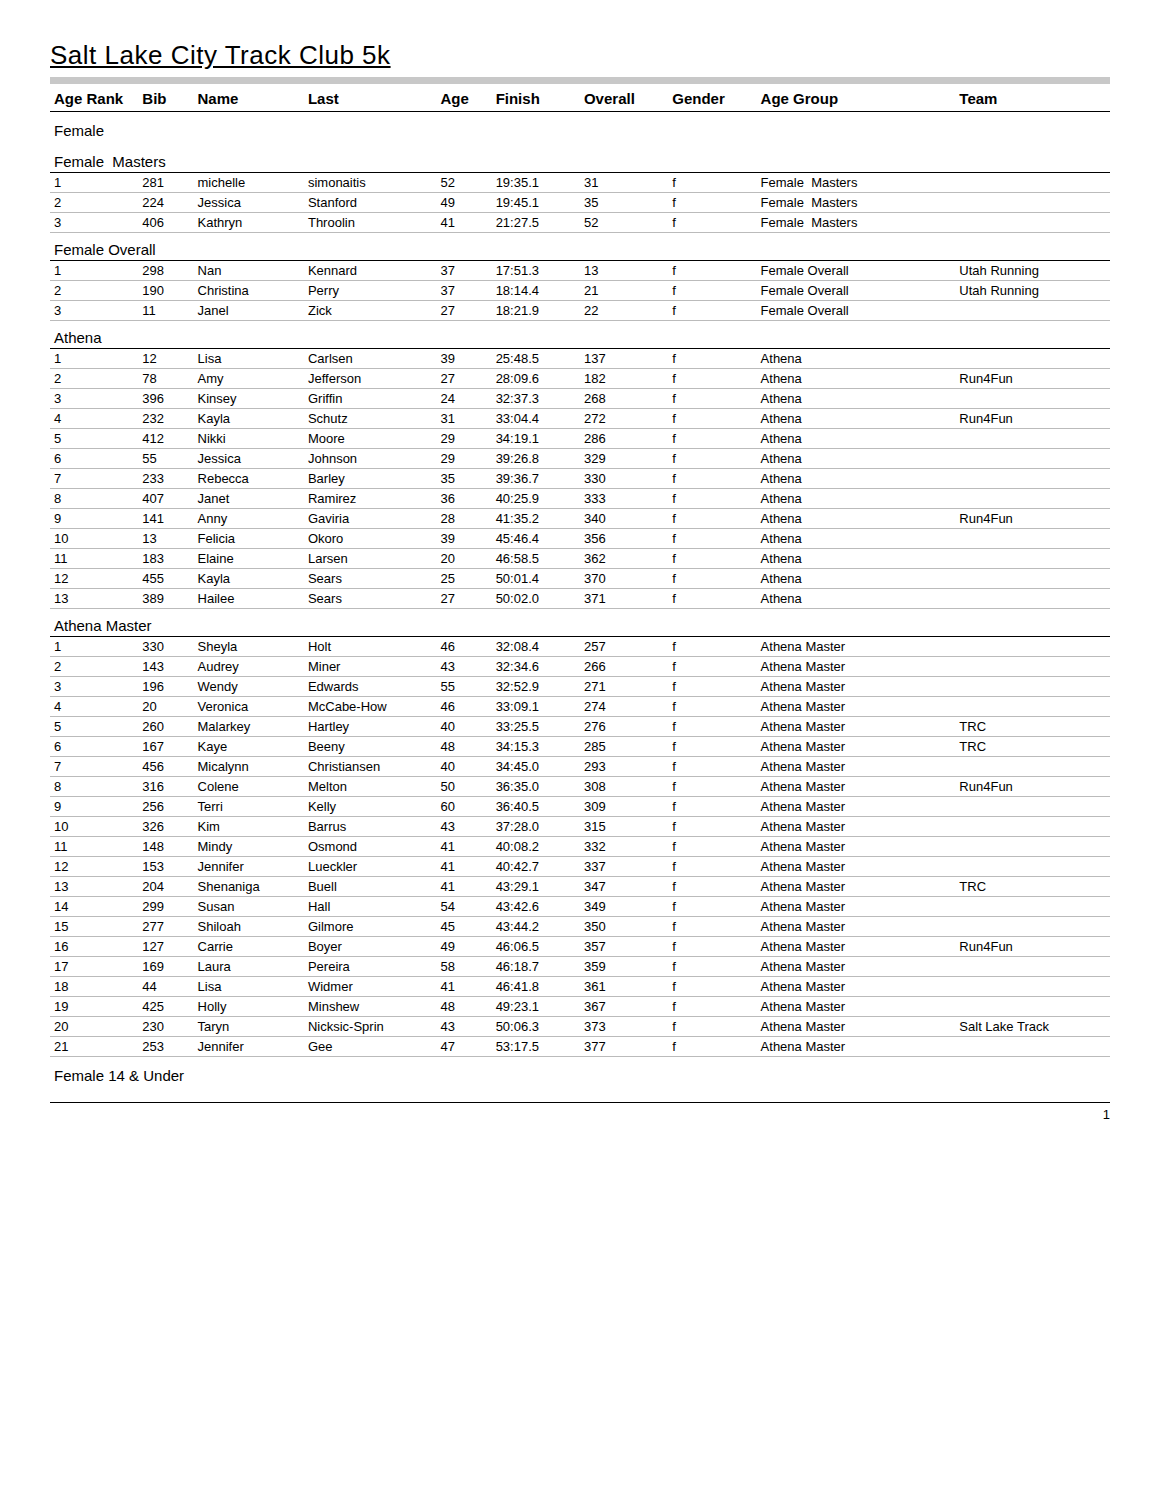Salt Lake City Track Club 5k
| Age Rank | Bib | Name | Last | Age | Finish | Overall | Gender | Age Group | Team |
| --- | --- | --- | --- | --- | --- | --- | --- | --- | --- |
| Female |
| Female Masters |
| 1 | 281 | michelle | simonaitis | 52 | 19:35.1 | 31 | f | Female Masters | |
| 2 | 224 | Jessica | Stanford | 49 | 19:45.1 | 35 | f | Female Masters | |
| 3 | 406 | Kathryn | Throolin | 41 | 21:27.5 | 52 | f | Female Masters | |
| Female Overall |
| 1 | 298 | Nan | Kennard | 37 | 17:51.3 | 13 | f | Female Overall | Utah Running |
| 2 | 190 | Christina | Perry | 37 | 18:14.4 | 21 | f | Female Overall | Utah Running |
| 3 | 11 | Janel | Zick | 27 | 18:21.9 | 22 | f | Female Overall | |
| Athena |
| 1 | 12 | Lisa | Carlsen | 39 | 25:48.5 | 137 | f | Athena | |
| 2 | 78 | Amy | Jefferson | 27 | 28:09.6 | 182 | f | Athena | Run4Fun |
| 3 | 396 | Kinsey | Griffin | 24 | 32:37.3 | 268 | f | Athena | |
| 4 | 232 | Kayla | Schutz | 31 | 33:04.4 | 272 | f | Athena | Run4Fun |
| 5 | 412 | Nikki | Moore | 29 | 34:19.1 | 286 | f | Athena | |
| 6 | 55 | Jessica | Johnson | 29 | 39:26.8 | 329 | f | Athena | |
| 7 | 233 | Rebecca | Barley | 35 | 39:36.7 | 330 | f | Athena | |
| 8 | 407 | Janet | Ramirez | 36 | 40:25.9 | 333 | f | Athena | |
| 9 | 141 | Anny | Gaviria | 28 | 41:35.2 | 340 | f | Athena | Run4Fun |
| 10 | 13 | Felicia | Okoro | 39 | 45:46.4 | 356 | f | Athena | |
| 11 | 183 | Elaine | Larsen | 20 | 46:58.5 | 362 | f | Athena | |
| 12 | 455 | Kayla | Sears | 25 | 50:01.4 | 370 | f | Athena | |
| 13 | 389 | Hailee | Sears | 27 | 50:02.0 | 371 | f | Athena | |
| Athena Master |
| 1 | 330 | Sheyla | Holt | 46 | 32:08.4 | 257 | f | Athena Master | |
| 2 | 143 | Audrey | Miner | 43 | 32:34.6 | 266 | f | Athena Master | |
| 3 | 196 | Wendy | Edwards | 55 | 32:52.9 | 271 | f | Athena Master | |
| 4 | 20 | Veronica | McCabe-How | 46 | 33:09.1 | 274 | f | Athena Master | |
| 5 | 260 | Malarkey | Hartley | 40 | 33:25.5 | 276 | f | Athena Master | TRC |
| 6 | 167 | Kaye | Beeny | 48 | 34:15.3 | 285 | f | Athena Master | TRC |
| 7 | 456 | Micalynn | Christiansen | 40 | 34:45.0 | 293 | f | Athena Master | |
| 8 | 316 | Colene | Melton | 50 | 36:35.0 | 308 | f | Athena Master | Run4Fun |
| 9 | 256 | Terri | Kelly | 60 | 36:40.5 | 309 | f | Athena Master | |
| 10 | 326 | Kim | Barrus | 43 | 37:28.0 | 315 | f | Athena Master | |
| 11 | 148 | Mindy | Osmond | 41 | 40:08.2 | 332 | f | Athena Master | |
| 12 | 153 | Jennifer | Lueckler | 41 | 40:42.7 | 337 | f | Athena Master | |
| 13 | 204 | Shenaniga | Buell | 41 | 43:29.1 | 347 | f | Athena Master | TRC |
| 14 | 299 | Susan | Hall | 54 | 43:42.6 | 349 | f | Athena Master | |
| 15 | 277 | Shiloah | Gilmore | 45 | 43:44.2 | 350 | f | Athena Master | |
| 16 | 127 | Carrie | Boyer | 49 | 46:06.5 | 357 | f | Athena Master | Run4Fun |
| 17 | 169 | Laura | Pereira | 58 | 46:18.7 | 359 | f | Athena Master | |
| 18 | 44 | Lisa | Widmer | 41 | 46:41.8 | 361 | f | Athena Master | |
| 19 | 425 | Holly | Minshew | 48 | 49:23.1 | 367 | f | Athena Master | |
| 20 | 230 | Taryn | Nicksic-Sprin | 43 | 50:06.3 | 373 | f | Athena Master | Salt Lake Track |
| 21 | 253 | Jennifer | Gee | 47 | 53:17.5 | 377 | f | Athena Master | |
| Female 14 & Under |
1